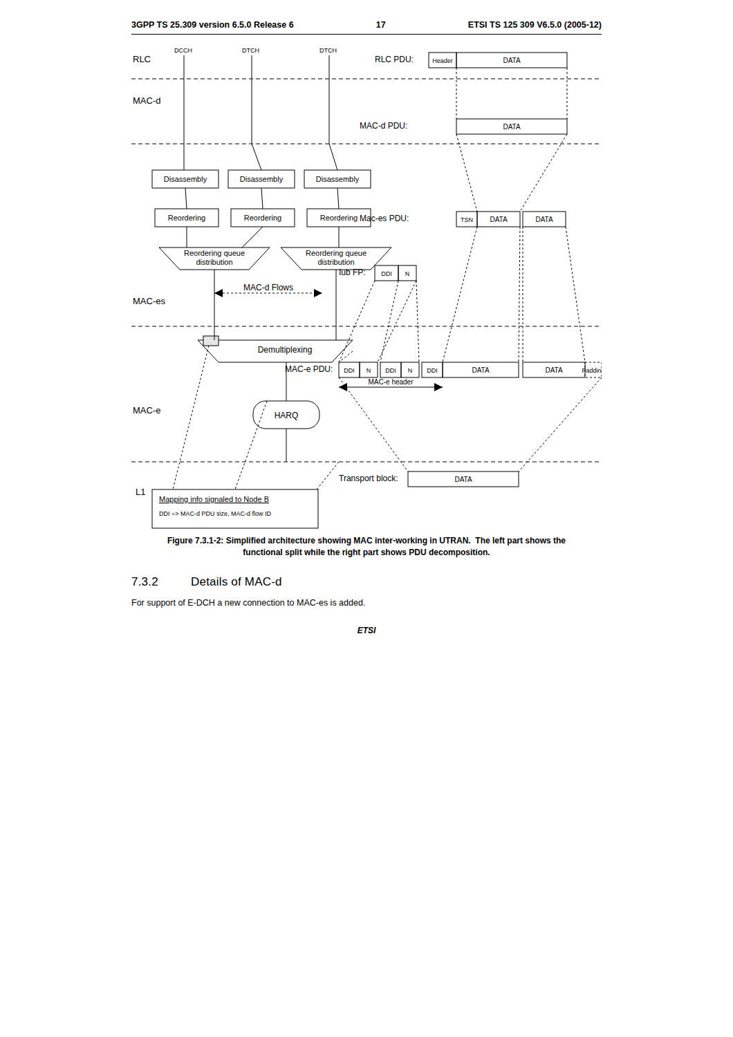3GPP TS 25.309 version 6.5.0 Release 6
17
ETSI TS 125 309 V6.5.0 (2005-12)
RLC MAC-d MAC-es MAC-e L1 DCCH DTCH DTCH Disassembly Disassembly Disassembly Reordering Reordering Reordering Reordering queue distribution Reordering queue distribution MAC-d Flows Demultiplexing HARQ Mapping info signaled to Node B DDI => MAC-d PDU size, MAC-d flow ID RLC PDU: Header DATA MAC-d PDU: DATA Mac-es PDU: TSN DATA DATA Iub FP: DDI N MAC-e PDU: DDI N DDI N DDI DATA DATA Padding MAC-e header Transport block: DATA
Figure 7.3.1-2: Simplified architecture showing MAC inter-working in UTRAN. The left part shows the
functional split while the right part shows PDU decomposition.
7.3.2 Details of MAC-d
For support of E-DCH a new connection to MAC-es is added.
ETSI